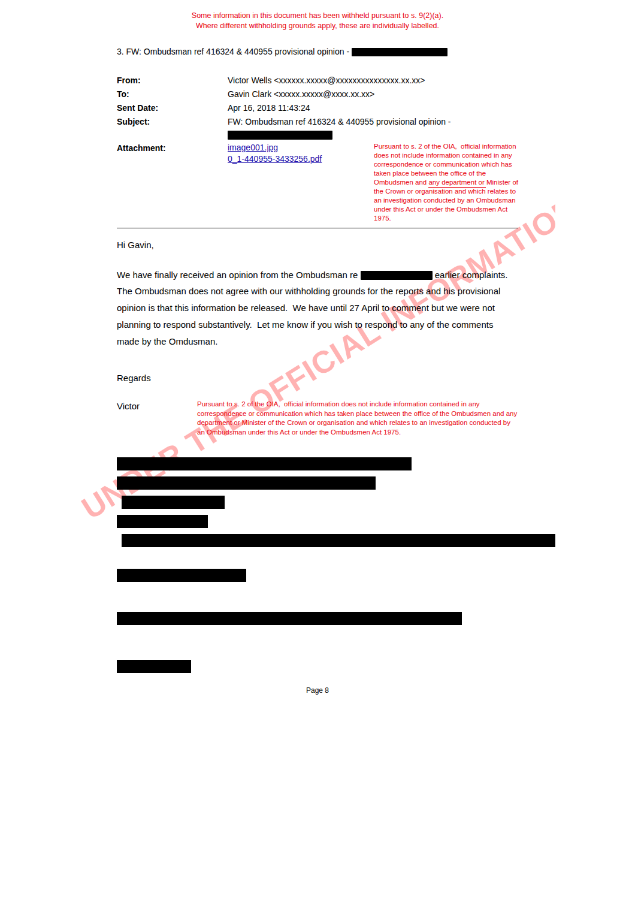RELEASED UNDER THE OFFICIAL INFORMATION ACT 1982
Some information in this document has been withheld pursuant to s. 9(2)(a).
Where different withholding grounds apply, these are individually labelled.
3. FW: Ombudsman ref 416324 & 440955 provisional opinion -
| From: | Victor Wells <xxxxxx.xxxxx@xxxxxxxxxxxxxxx.xx.xx> |
| To: | Gavin Clark <xxxxx.xxxxx@xxxx.xx.xx> |
| Sent Date: | Apr 16, 2018 11:43:24 |
| Subject: | FW: Ombudsman ref 416324 & 440955 provisional opinion - |
| Attachment: | / image001.jpg 0_1-440955-3433256.pdf / Pursuant to s. 2 of the OIA, official information does not include information contained in any correspondence or communication which has taken place between the office of the Ombudsmen and any department or Minister of the Crown or organisation and which relates to an investigation conducted by an Ombudsman under this Act or under the Ombudsmen Act 1975. / |
Hi Gavin,
We have finally received an opinion from the Ombudsman re earlier complaints. The Ombudsman does not agree with our withholding grounds for the reports and his provisional opinion is that this information be released. We have until 27 April to comment but we were not planning to respond substantively. Let me know if you wish to respond to any of the comments made by the Omdusman.
Regards
Victor
Pursuant to s. 2 of the OIA, official information does not include information contained in any correspondence or communication which has taken place between the office of the Ombudsmen and any department or Minister of the Crown or organisation and which relates to an investigation conducted by an Ombudsman under this Act or under the Ombudsmen Act 1975.
Page 8